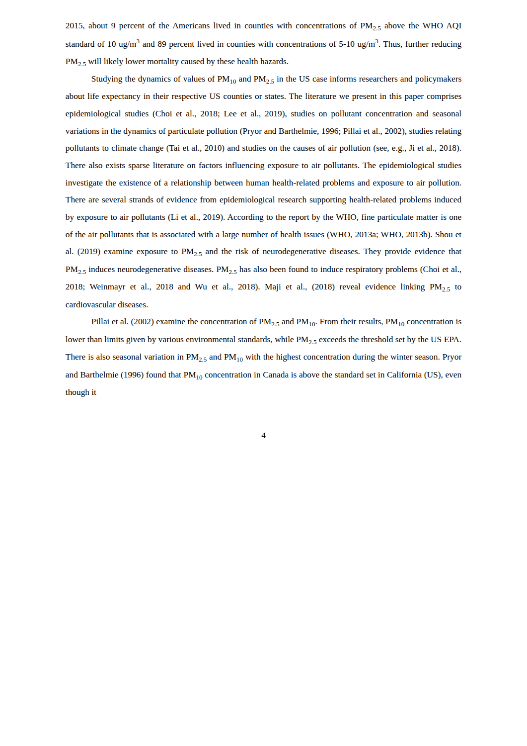2015, about 9 percent of the Americans lived in counties with concentrations of PM2.5 above the WHO AQI standard of 10 ug/m3 and 89 percent lived in counties with concentrations of 5-10 ug/m3. Thus, further reducing PM2.5 will likely lower mortality caused by these health hazards.
Studying the dynamics of values of PM10 and PM2.5 in the US case informs researchers and policymakers about life expectancy in their respective US counties or states. The literature we present in this paper comprises epidemiological studies (Choi et al., 2018; Lee et al., 2019), studies on pollutant concentration and seasonal variations in the dynamics of particulate pollution (Pryor and Barthelmie, 1996; Pillai et al., 2002), studies relating pollutants to climate change (Tai et al., 2010) and studies on the causes of air pollution (see, e.g., Ji et al., 2018). There also exists sparse literature on factors influencing exposure to air pollutants. The epidemiological studies investigate the existence of a relationship between human health-related problems and exposure to air pollution. There are several strands of evidence from epidemiological research supporting health-related problems induced by exposure to air pollutants (Li et al., 2019). According to the report by the WHO, fine particulate matter is one of the air pollutants that is associated with a large number of health issues (WHO, 2013a; WHO, 2013b). Shou et al. (2019) examine exposure to PM2.5 and the risk of neurodegenerative diseases. They provide evidence that PM2.5 induces neurodegenerative diseases. PM2.5 has also been found to induce respiratory problems (Choi et al., 2018; Weinmayr et al., 2018 and Wu et al., 2018). Maji et al., (2018) reveal evidence linking PM2.5 to cardiovascular diseases.
Pillai et al. (2002) examine the concentration of PM2.5 and PM10. From their results, PM10 concentration is lower than limits given by various environmental standards, while PM2.5 exceeds the threshold set by the US EPA. There is also seasonal variation in PM2.5 and PM10 with the highest concentration during the winter season. Pryor and Barthelmie (1996) found that PM10 concentration in Canada is above the standard set in California (US), even though it
4